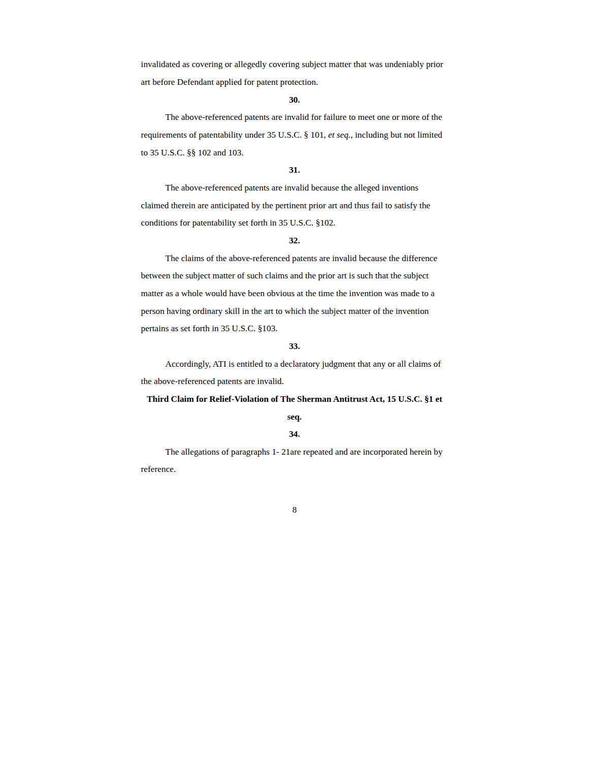invalidated as covering or allegedly covering subject matter that was undeniably prior art before Defendant applied for patent protection.
30.
The above-referenced patents are invalid for failure to meet one or more of the requirements of patentability under 35 U.S.C. § 101, et seq., including but not limited to 35 U.S.C. §§ 102 and 103.
31.
The above-referenced patents are invalid because the alleged inventions claimed therein are anticipated by the pertinent prior art and thus fail to satisfy the conditions for patentability set forth in 35 U.S.C. §102.
32.
The claims of the above-referenced patents are invalid because the difference between the subject matter of such claims and the prior art is such that the subject matter as a whole would have been obvious at the time the invention was made to a person having ordinary skill in the art to which the subject matter of the invention pertains as set forth in 35 U.S.C. §103.
33.
Accordingly, ATI is entitled to a declaratory judgment that any or all claims of the above-referenced patents are invalid.
Third Claim for Relief-Violation of The Sherman Antitrust Act, 15 U.S.C. §1 et seq.
34.
The allegations of paragraphs 1- 21are repeated and are incorporated herein by reference.
8